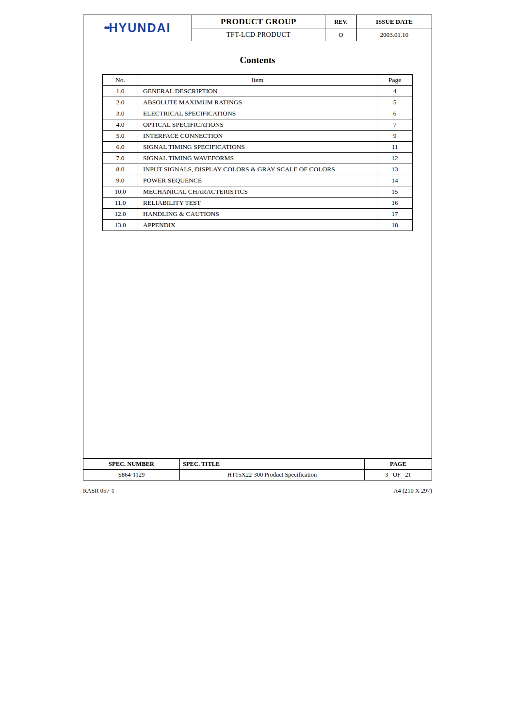| •• HYUNDAI | PRODUCT GROUP | REV. | ISSUE DATE |
| TFT-LCD PRODUCT | O | 2003.01.10 |
Contents
| No. | Item | Page |
| --- | --- | --- |
| 1.0 | GENERAL DESCRIPTION | 4 |
| 2.0 | ABSOLUTE MAXIMUM RATINGS | 5 |
| 3.0 | ELECTRICAL SPECIFICATIONS | 6 |
| 4.0 | OPTICAL SPECIFICATIONS | 7 |
| 5.0 | INTERFACE CONNECTION | 9 |
| 6.0 | SIGNAL TIMING SPECIFICATIONS | 11 |
| 7.0 | SIGNAL TIMING WAVEFORMS | 12 |
| 8.0 | INPUT SIGNALS, DISPLAY COLORS & GRAY SCALE OF COLORS | 13 |
| 9.0 | POWER SEQUENCE | 14 |
| 10.0 | MECHANICAL CHARACTERISTICS | 15 |
| 11.0 | RELIABILITY TEST | 16 |
| 12.0 | HANDLING & CAUTIONS | 17 |
| 13.0 | APPENDIX | 18 |
| SPEC. NUMBER | SPEC. TITLE | PAGE |
| S864-1129 | HT15X22-300 Product Specification | 3 OF 21 |
RASR 057-1 A4 (210 X 297)